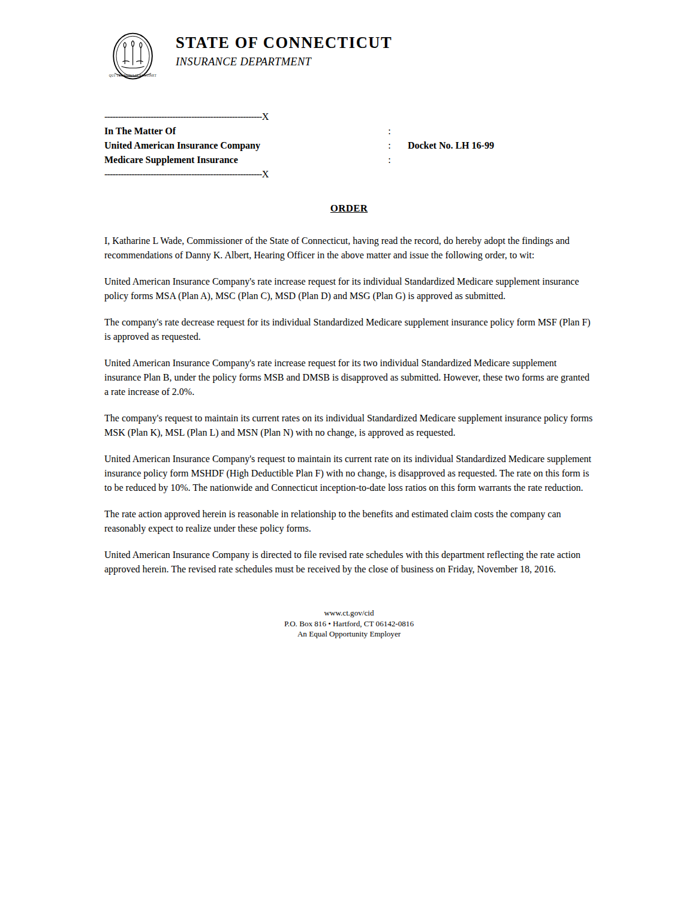QUI TRANSTULIT SUSTINET
STATE OF CONNECTICUT
INSURANCE DEPARTMENT
----------------------------------------------------------X
| In The Matter Of | : | |
| United American Insurance Company | : | Docket No. LH 16-99 |
| Medicare Supplement Insurance | : | |
----------------------------------------------------------X
ORDER
I, Katharine L Wade, Commissioner of the State of Connecticut, having read the record, do hereby adopt the findings and recommendations of Danny K. Albert, Hearing Officer in the above matter and issue the following order, to wit:
United American Insurance Company's rate increase request for its individual Standardized Medicare supplement insurance policy forms MSA (Plan A), MSC (Plan C), MSD (Plan D) and MSG (Plan G) is approved as submitted.
The company's rate decrease request for its individual Standardized Medicare supplement insurance policy form MSF (Plan F) is approved as requested.
United American Insurance Company's rate increase request for its two individual Standardized Medicare supplement insurance Plan B, under the policy forms MSB and DMSB is disapproved as submitted. However, these two forms are granted a rate increase of 2.0%.
The company's request to maintain its current rates on its individual Standardized Medicare supplement insurance policy forms MSK (Plan K), MSL (Plan L) and MSN (Plan N) with no change, is approved as requested.
United American Insurance Company's request to maintain its current rate on its individual Standardized Medicare supplement insurance policy form MSHDF (High Deductible Plan F) with no change, is disapproved as requested. The rate on this form is to be reduced by 10%. The nationwide and Connecticut inception-to-date loss ratios on this form warrants the rate reduction.
The rate action approved herein is reasonable in relationship to the benefits and estimated claim costs the company can reasonably expect to realize under these policy forms.
United American Insurance Company is directed to file revised rate schedules with this department reflecting the rate action approved herein. The revised rate schedules must be received by the close of business on Friday, November 18, 2016.
www.ct.gov/cid
P.O. Box 816 • Hartford, CT 06142-0816
An Equal Opportunity Employer